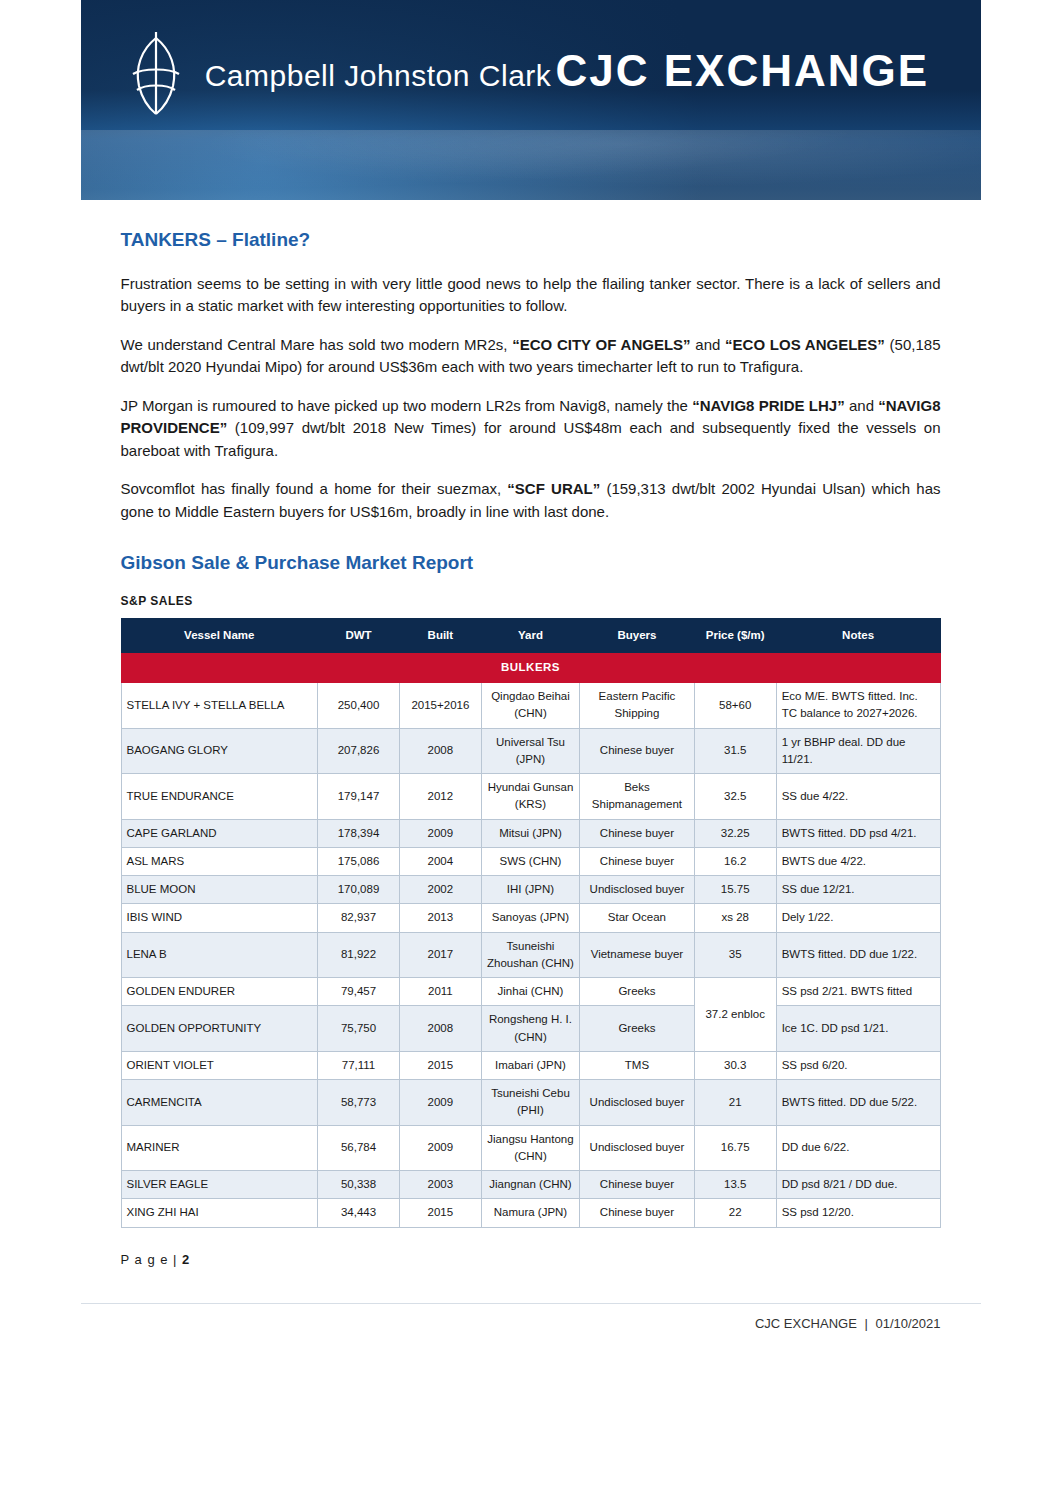Campbell Johnston Clark CJC EXCHANGE
TANKERS – Flatline?
Frustration seems to be setting in with very little good news to help the flailing tanker sector. There is a lack of sellers and buyers in a static market with few interesting opportunities to follow.
We understand Central Mare has sold two modern MR2s, “ECO CITY OF ANGELS” and “ECO LOS ANGELES” (50,185 dwt/blt 2020 Hyundai Mipo) for around US$36m each with two years timecharter left to run to Trafigura.
JP Morgan is rumoured to have picked up two modern LR2s from Navig8, namely the “NAVIG8 PRIDE LHJ” and “NAVIG8 PROVIDENCE” (109,997 dwt/blt 2018 New Times) for around US$48m each and subsequently fixed the vessels on bareboat with Trafigura.
Sovcomflot has finally found a home for their suezmax, “SCF URAL” (159,313 dwt/blt 2002 Hyundai Ulsan) which has gone to Middle Eastern buyers for US$16m, broadly in line with last done.
Gibson Sale & Purchase Market Report
S&P SALES
| Vessel Name | DWT | Built | Yard | Buyers | Price ($/m) | Notes |
| --- | --- | --- | --- | --- | --- | --- |
| BULKERS |
| STELLA IVY + STELLA BELLA | 250,400 | 2015+2016 | Qingdao Beihai (CHN) | Eastern Pacific Shipping | 58+60 | Eco M/E. BWTS fitted. Inc. TC balance to 2027+2026. |
| BAOGANG GLORY | 207,826 | 2008 | Universal Tsu (JPN) | Chinese buyer | 31.5 | 1 yr BBHP deal. DD due 11/21. |
| TRUE ENDURANCE | 179,147 | 2012 | Hyundai Gunsan (KRS) | Beks Shipmanagement | 32.5 | SS due 4/22. |
| CAPE GARLAND | 178,394 | 2009 | Mitsui (JPN) | Chinese buyer | 32.25 | BWTS fitted. DD psd 4/21. |
| ASL MARS | 175,086 | 2004 | SWS (CHN) | Chinese buyer | 16.2 | BWTS due 4/22. |
| BLUE MOON | 170,089 | 2002 | IHI (JPN) | Undisclosed buyer | 15.75 | SS due 12/21. |
| IBIS WIND | 82,937 | 2013 | Sanoyas (JPN) | Star Ocean | xs 28 | Dely 1/22. |
| LENA B | 81,922 | 2017 | Tsuneishi Zhoushan (CHN) | Vietnamese buyer | 35 | BWTS fitted. DD due 1/22. |
| GOLDEN ENDURER | 79,457 | 2011 | Jinhai (CHN) | Greeks | 37.2 enbloc | SS psd 2/21. BWTS fitted |
| GOLDEN OPPORTUNITY | 75,750 | 2008 | Rongsheng H. I. (CHN) | Greeks | Ice 1C. DD psd 1/21. |
| ORIENT VIOLET | 77,111 | 2015 | Imabari (JPN) | TMS | 30.3 | SS psd 6/20. |
| CARMENCITA | 58,773 | 2009 | Tsuneishi Cebu (PHI) | Undisclosed buyer | 21 | BWTS fitted. DD due 5/22. |
| MARINER | 56,784 | 2009 | Jiangsu Hantong (CHN) | Undisclosed buyer | 16.75 | DD due 6/22. |
| SILVER EAGLE | 50,338 | 2003 | Jiangnan (CHN) | Chinese buyer | 13.5 | DD psd 8/21 / DD due. |
| XING ZHI HAI | 34,443 | 2015 | Namura (JPN) | Chinese buyer | 22 | SS psd 12/20. |
P a g e | 2
CJC EXCHANGE | 01/10/2021